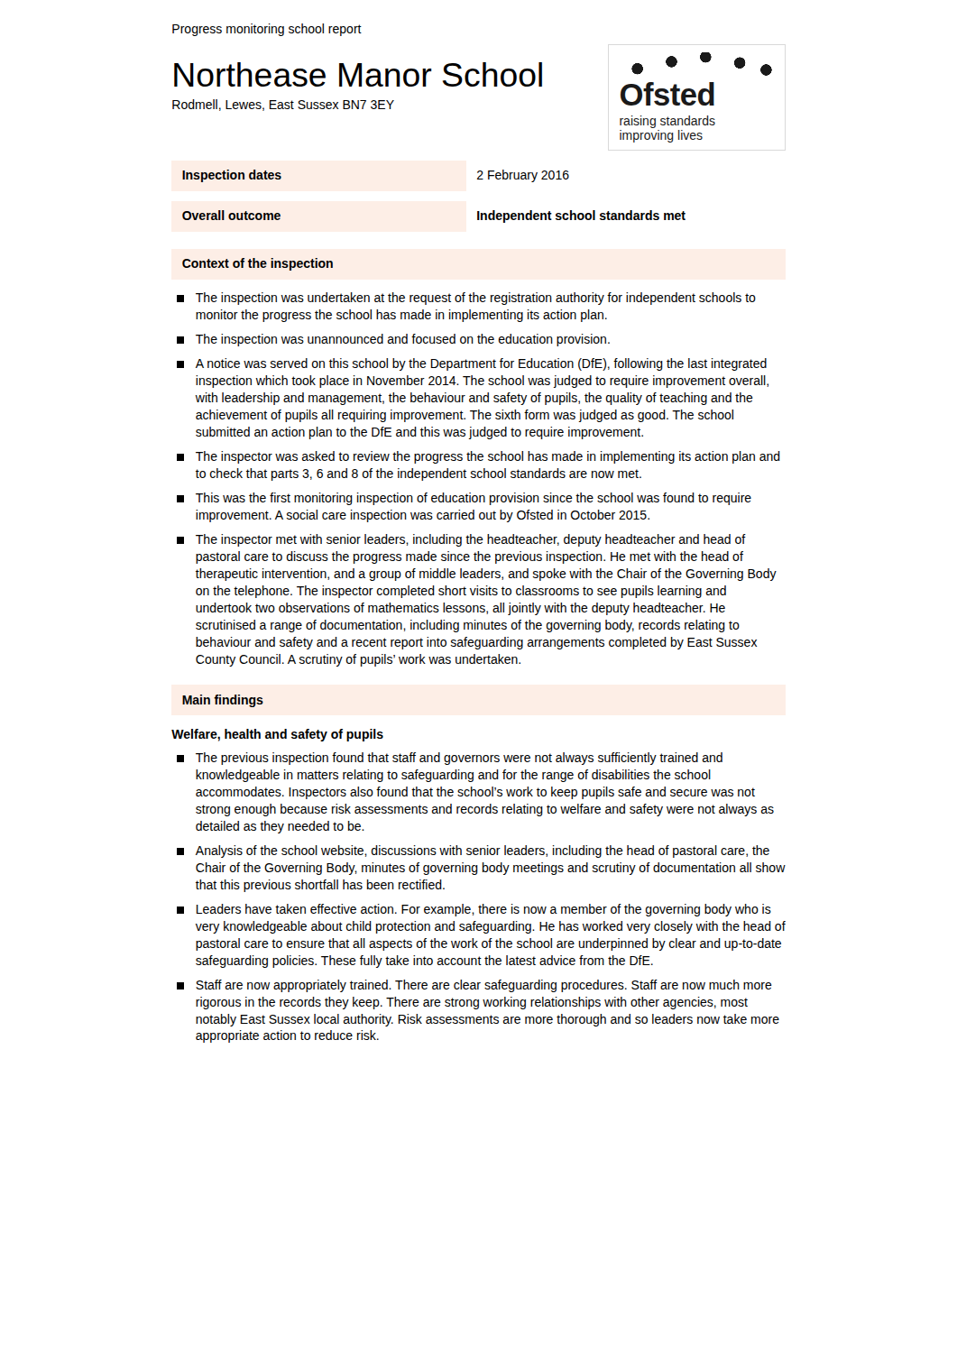Progress monitoring school report
Ofsted
raising standards
improving lives
Northease Manor School
Rodmell, Lewes, East Sussex BN7 3EY
| Inspection dates | 2 February 2016 |
| Overall outcome | Independent school standards met |
Context of the inspection
The inspection was undertaken at the request of the registration authority for independent schools to monitor the progress the school has made in implementing its action plan.
The inspection was unannounced and focused on the education provision.
A notice was served on this school by the Department for Education (DfE), following the last integrated inspection which took place in November 2014. The school was judged to require improvement overall, with leadership and management, the behaviour and safety of pupils, the quality of teaching and the achievement of pupils all requiring improvement. The sixth form was judged as good. The school submitted an action plan to the DfE and this was judged to require improvement.
The inspector was asked to review the progress the school has made in implementing its action plan and to check that parts 3, 6 and 8 of the independent school standards are now met.
This was the first monitoring inspection of education provision since the school was found to require improvement. A social care inspection was carried out by Ofsted in October 2015.
The inspector met with senior leaders, including the headteacher, deputy headteacher and head of pastoral care to discuss the progress made since the previous inspection. He met with the head of therapeutic intervention, and a group of middle leaders, and spoke with the Chair of the Governing Body on the telephone. The inspector completed short visits to classrooms to see pupils learning and undertook two observations of mathematics lessons, all jointly with the deputy headteacher. He scrutinised a range of documentation, including minutes of the governing body, records relating to behaviour and safety and a recent report into safeguarding arrangements completed by East Sussex County Council. A scrutiny of pupils’ work was undertaken.
Main findings
Welfare, health and safety of pupils
The previous inspection found that staff and governors were not always sufficiently trained and knowledgeable in matters relating to safeguarding and for the range of disabilities the school accommodates. Inspectors also found that the school’s work to keep pupils safe and secure was not strong enough because risk assessments and records relating to welfare and safety were not always as detailed as they needed to be.
Analysis of the school website, discussions with senior leaders, including the head of pastoral care, the Chair of the Governing Body, minutes of governing body meetings and scrutiny of documentation all show that this previous shortfall has been rectified.
Leaders have taken effective action. For example, there is now a member of the governing body who is very knowledgeable about child protection and safeguarding. He has worked very closely with the head of pastoral care to ensure that all aspects of the work of the school are underpinned by clear and up-to-date safeguarding policies. These fully take into account the latest advice from the DfE.
Staff are now appropriately trained. There are clear safeguarding procedures. Staff are now much more rigorous in the records they keep. There are strong working relationships with other agencies, most notably East Sussex local authority. Risk assessments are more thorough and so leaders now take more appropriate action to reduce risk.